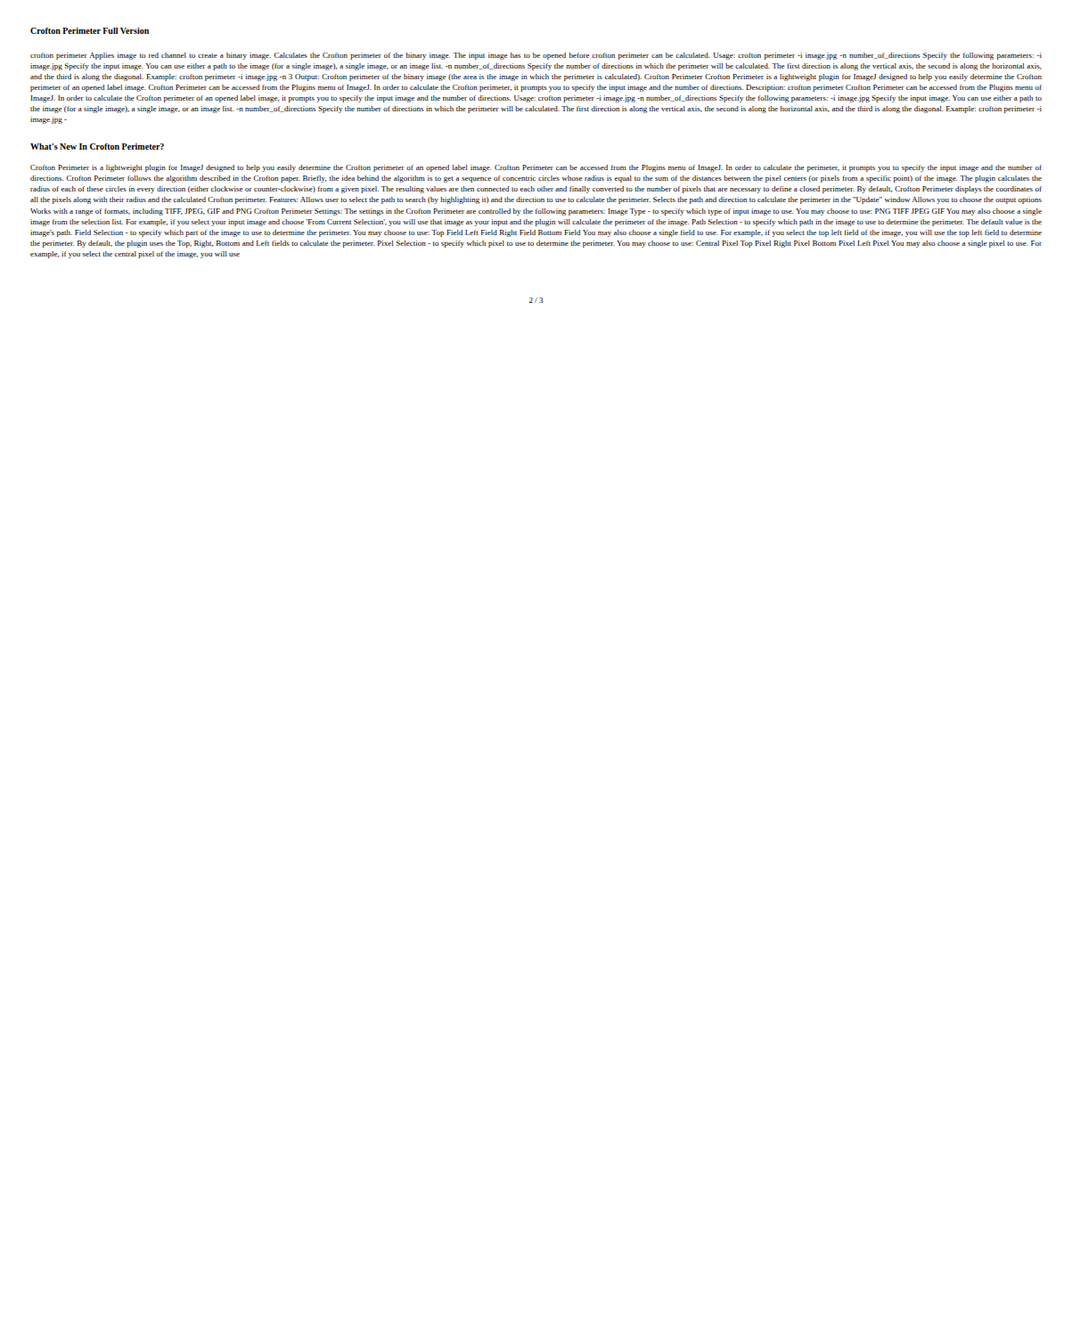Crofton Perimeter Full Version
crofton perimeter Applies image to red channel to create a binary image. Calculates the Crofton perimeter of the binary image. The input image has to be opened before crofton perimeter can be calculated. Usage: crofton perimeter -i image.jpg -n number_of_directions Specify the following parameters: -i image.jpg Specify the input image. You can use either a path to the image (for a single image), a single image, or an image list. -n number_of_directions Specify the number of directions in which the perimeter will be calculated. The first direction is along the vertical axis, the second is along the horizontal axis, and the third is along the diagonal. Example: crofton perimeter -i image.jpg -n 3 Output: Crofton perimeter of the binary image (the area is the image in which the perimeter is calculated). Crofton Perimeter Crofton Perimeter is a lightweight plugin for ImageJ designed to help you easily determine the Crofton perimeter of an opened label image. Crofton Perimeter can be accessed from the Plugins menu of ImageJ. In order to calculate the Crofton perimeter, it prompts you to specify the input image and the number of directions. Description: crofton perimeter Crofton Perimeter can be accessed from the Plugins menu of ImageJ. In order to calculate the Crofton perimeter of an opened label image, it prompts you to specify the input image and the number of directions. Usage: crofton perimeter -i image.jpg -n number_of_directions Specify the following parameters: -i image.jpg Specify the input image. You can use either a path to the image (for a single image), a single image, or an image list. -n number_of_directions Specify the number of directions in which the perimeter will be calculated. The first direction is along the vertical axis, the second is along the horizontal axis, and the third is along the diagonal. Example: crofton perimeter -i image.jpg -
What's New In Crofton Perimeter?
Crofton Perimeter is a lightweight plugin for ImageJ designed to help you easily determine the Crofton perimeter of an opened label image. Crofton Perimeter can be accessed from the Plugins menu of ImageJ. In order to calculate the perimeter, it prompts you to specify the input image and the number of directions. Crofton Perimeter follows the algorithm described in the Crofton paper. Briefly, the idea behind the algorithm is to get a sequence of concentric circles whose radius is equal to the sum of the distances between the pixel centers (or pixels from a specific point) of the image. The plugin calculates the radius of each of these circles in every direction (either clockwise or counter-clockwise) from a given pixel. The resulting values are then connected to each other and finally converted to the number of pixels that are necessary to define a closed perimeter. By default, Crofton Perimeter displays the coordinates of all the pixels along with their radius and the calculated Crofton perimeter. Features: Allows user to select the path to search (by highlighting it) and the direction to use to calculate the perimeter. Selects the path and direction to calculate the perimeter in the "Update" window Allows you to choose the output options Works with a range of formats, including TIFF, JPEG, GIF and PNG Crofton Perimeter Settings: The settings in the Crofton Perimeter are controlled by the following parameters: Image Type - to specify which type of input image to use. You may choose to use: PNG TIFF JPEG GIF You may also choose a single image from the selection list. For example, if you select your input image and choose 'From Current Selection', you will use that image as your input and the plugin will calculate the perimeter of the image. Path Selection - to specify which path in the image to use to determine the perimeter. The default value is the image's path. Field Selection - to specify which part of the image to use to determine the perimeter. You may choose to use: Top Field Left Field Right Field Bottom Field You may also choose a single field to use. For example, if you select the top left field of the image, you will use the top left field to determine the perimeter. By default, the plugin uses the Top, Right, Bottom and Left fields to calculate the perimeter. Pixel Selection - to specify which pixel to use to determine the perimeter. You may choose to use: Central Pixel Top Pixel Right Pixel Bottom Pixel Left Pixel You may also choose a single pixel to use. For example, if you select the central pixel of the image, you will use
2 / 3